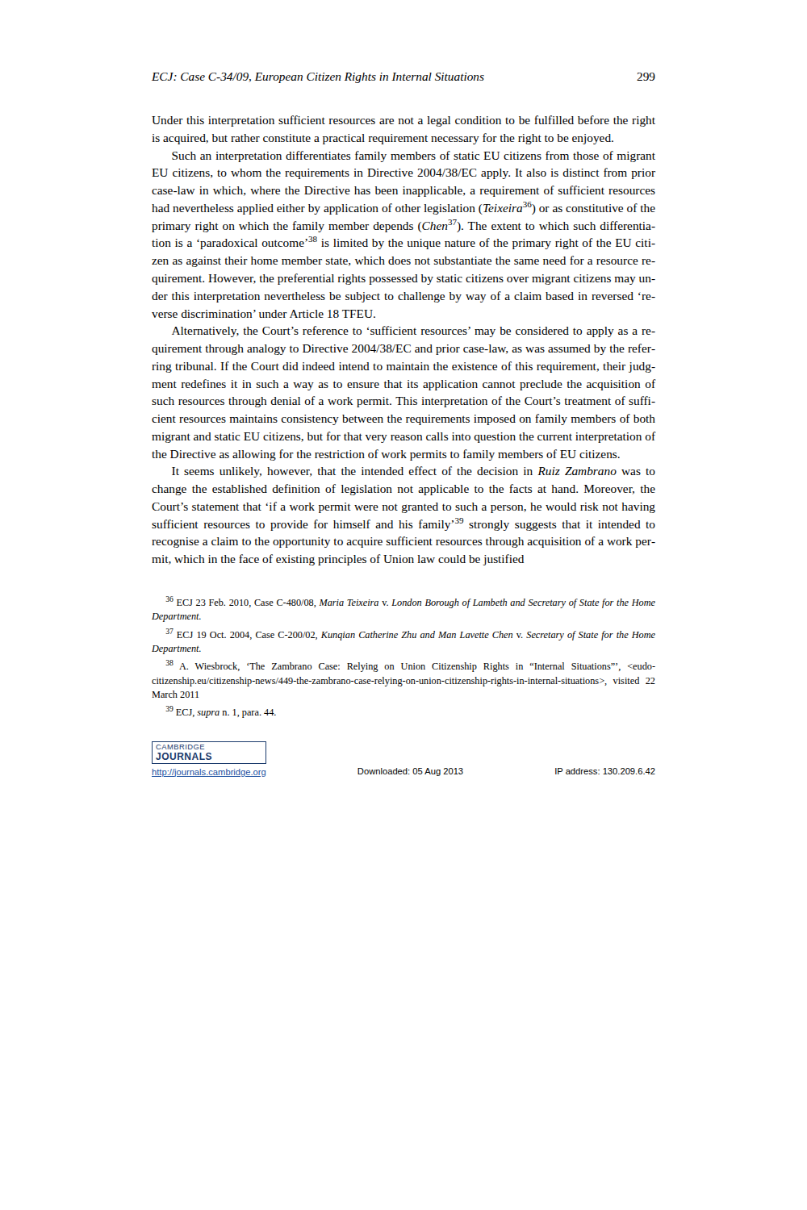ECJ: Case C-34/09, European Citizen Rights in Internal Situations 299
Under this interpretation sufficient resources are not a legal condition to be fulfilled before the right is acquired, but rather constitute a practical requirement necessary for the right to be enjoyed.
Such an interpretation differentiates family members of static EU citizens from those of migrant EU citizens, to whom the requirements in Directive 2004/38/EC apply. It also is distinct from prior case-law in which, where the Directive has been inapplicable, a requirement of sufficient resources had nevertheless applied either by application of other legislation (Teixeira36) or as constitutive of the primary right on which the family member depends (Chen37). The extent to which such differentiation is a ‘paradoxical outcome’38 is limited by the unique nature of the primary right of the EU citizen as against their home member state, which does not substantiate the same need for a resource requirement. However, the preferential rights possessed by static citizens over migrant citizens may under this interpretation nevertheless be subject to challenge by way of a claim based in reversed ‘reverse discrimination’ under Article 18 TFEU.
Alternatively, the Court’s reference to ‘sufficient resources’ may be considered to apply as a requirement through analogy to Directive 2004/38/EC and prior case-law, as was assumed by the referring tribunal. If the Court did indeed intend to maintain the existence of this requirement, their judgment redefines it in such a way as to ensure that its application cannot preclude the acquisition of such resources through denial of a work permit. This interpretation of the Court’s treatment of sufficient resources maintains consistency between the requirements imposed on family members of both migrant and static EU citizens, but for that very reason calls into question the current interpretation of the Directive as allowing for the restriction of work permits to family members of EU citizens.
It seems unlikely, however, that the intended effect of the decision in Ruiz Zambrano was to change the established definition of legislation not applicable to the facts at hand. Moreover, the Court’s statement that ‘if a work permit were not granted to such a person, he would risk not having sufficient resources to provide for himself and his family’39 strongly suggests that it intended to recognise a claim to the opportunity to acquire sufficient resources through acquisition of a work permit, which in the face of existing principles of Union law could be justified
36 ECJ 23 Feb. 2010, Case C-480/08, Maria Teixeira v. London Borough of Lambeth and Secretary of State for the Home Department.
37 ECJ 19 Oct. 2004, Case C-200/02, Kunqian Catherine Zhu and Man Lavette Chen v. Secretary of State for the Home Department.
38 A. Wiesbrock, ‘The Zambrano Case: Relying on Union Citizenship Rights in “Internal Situations”’, <eudo-citizenship.eu/citizenship-news/449-the-zambrano-case-relying-on-union-citizenship-rights-in-internal-situations>, visited 22 March 2011
39 ECJ, supra n. 1, para. 44.
CAMBRIDGE JOURNALS http://journals.cambridge.org
Downloaded: 05 Aug 2013
IP address: 130.209.6.42